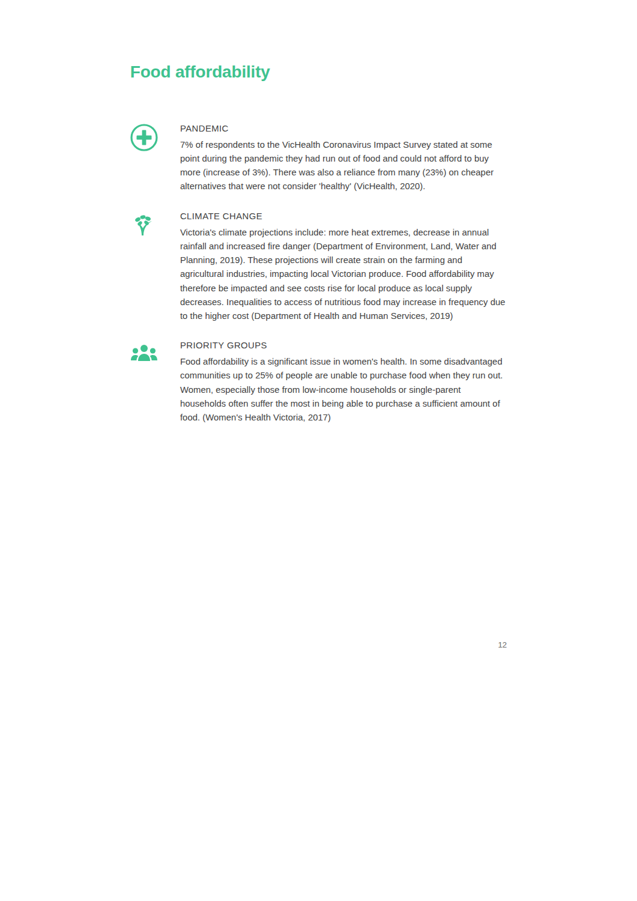Food affordability
PANDEMIC
7% of respondents to the VicHealth Coronavirus Impact Survey stated at some point during the pandemic they had run out of food and could not afford to buy more (increase of 3%). There was also a reliance from many (23%) on cheaper alternatives that were not consider 'healthy' (VicHealth, 2020).
CLIMATE CHANGE
Victoria's climate projections include: more heat extremes, decrease in annual rainfall and increased fire danger (Department of Environment, Land, Water and Planning, 2019). These projections will create strain on the farming and agricultural industries, impacting local Victorian produce. Food affordability may therefore be impacted and see costs rise for local produce as local supply decreases. Inequalities to access of nutritious food may increase in frequency due to the higher cost (Department of Health and Human Services, 2019)
PRIORITY GROUPS
Food affordability is a significant issue in women's health. In some disadvantaged communities up to 25% of people are unable to purchase food when they run out. Women, especially those from low-income households or single-parent households often suffer the most in being able to purchase a sufficient amount of food. (Women's Health Victoria, 2017)
12